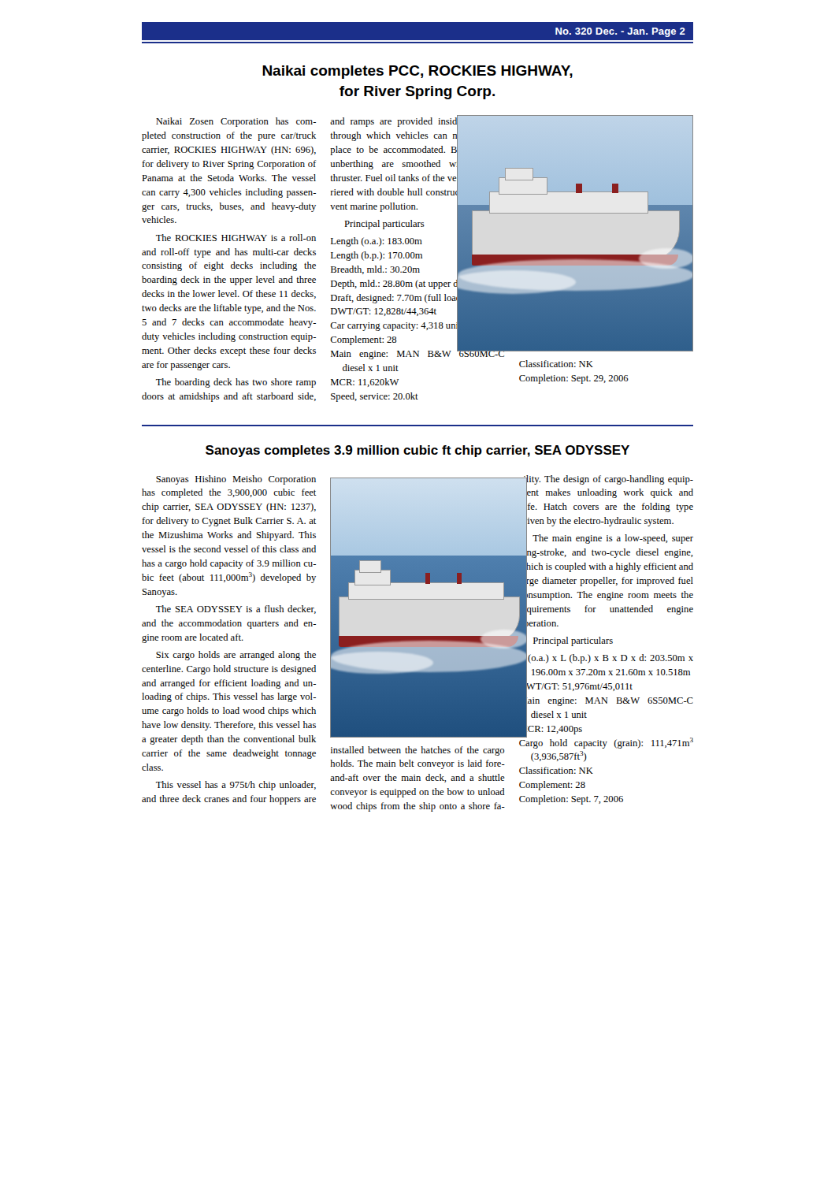No. 320 Dec. - Jan. Page 2
Naikai completes PCC, ROCKIES HIGHWAY,
for River Spring Corp.
Naikai Zosen Corporation has completed construction of the pure car/truck carrier, ROCKIES HIGHWAY (HN: 696), for delivery to River Spring Corporation of Panama at the Setoda Works. The vessel can carry 4,300 vehicles including passenger cars, trucks, buses, and heavy-duty vehicles.
The ROCKIES HIGHWAY is a roll-on and roll-off type and has multi-car decks consisting of eight decks including the boarding deck in the upper level and three decks in the lower level. Of these 11 decks, two decks are the liftable type, and the Nos. 5 and 7 decks can accommodate heavy-duty vehicles including construction equipment. Other decks except these four decks are for passenger cars.
The boarding deck has two shore ramp doors at amidships and aft starboard side, and ramps are provided inside the hold, through which vehicles can move to the place to be accommodated. Berthing and unberthing are smoothed with a bow thruster. Fuel oil tanks of the vessel are barriered with double hull construction to prevent marine pollution.
Principal particulars
Length (o.a.): 183.00m
Length (b.p.): 170.00m
Breadth, mld.: 30.20m
Depth, mld.: 28.80m (at upper deck)
Draft, designed: 7.70m (full load)
DWT/GT: 12,828t/44,364t
Car carrying capacity: 4,318 units
Complement: 28
Main engine: MAN B&W 6S60MC-C diesel x 1 unit
MCR: 11,620kW
Speed, service: 20.0kt
Classification: NK
Completion: Sept. 29, 2006
Sanoyas completes 3.9 million cubic ft chip carrier, SEA ODYSSEY
Sanoyas Hishino Meisho Corporation has completed the 3,900,000 cubic feet chip carrier, SEA ODYSSEY (HN: 1237), for delivery to Cygnet Bulk Carrier S. A. at the Mizushima Works and Shipyard. This vessel is the second vessel of this class and has a cargo hold capacity of 3.9 million cubic feet (about 111,000m3) developed by Sanoyas.
The SEA ODYSSEY is a flush decker, and the accommodation quarters and engine room are located aft.
Six cargo holds are arranged along the centerline. Cargo hold structure is designed and arranged for efficient loading and unloading of chips. This vessel has large volume cargo holds to load wood chips which have low density. Therefore, this vessel has a greater depth than the conventional bulk carrier of the same deadweight tonnage class.
This vessel has a 975t/h chip unloader, and three deck cranes and four hoppers are installed between the hatches of the cargo holds. The main belt conveyor is laid fore-and-aft over the main deck, and a shuttle conveyor is equipped on the bow to unload wood chips from the ship onto a shore facility. The design of cargo-handling equipment makes unloading work quick and safe. Hatch covers are the folding type driven by the electro-hydraulic system.
The main engine is a low-speed, super long-stroke, and two-cycle diesel engine, which is coupled with a highly efficient and large diameter propeller, for improved fuel consumption. The engine room meets the requirements for unattended engine operation.
Principal particulars
L (o.a.) x L (b.p.) x B x D x d: 203.50m x 196.00m x 37.20m x 21.60m x 10.518m
DWT/GT: 51,976mt/45,011t
Main engine: MAN B&W 6S50MC-C diesel x 1 unit
MCR: 12,400ps
Cargo hold capacity (grain): 111,471m3 (3,936,587ft3)
Classification: NK
Complement: 28
Completion: Sept. 7, 2006